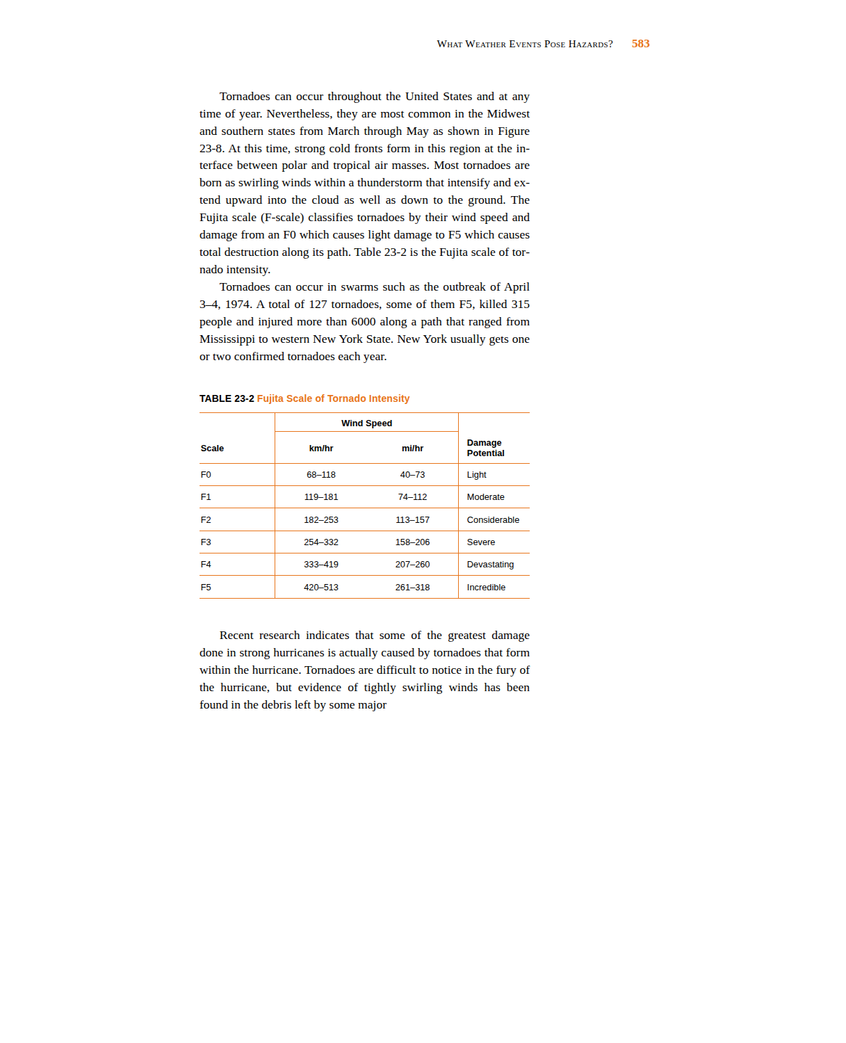What Weather Events Pose Hazards?583
Tornadoes can occur throughout the United States and at any time of year. Nevertheless, they are most common in the Midwest and southern states from March through May as shown in Figure 23-8. At this time, strong cold fronts form in this region at the interface between polar and tropical air masses. Most tornadoes are born as swirling winds within a thunderstorm that intensify and extend upward into the cloud as well as down to the ground. The Fujita scale (F-scale) classifies tornadoes by their wind speed and damage from an F0 which causes light damage to F5 which causes total destruction along its path. Table 23-2 is the Fujita scale of tornado intensity.
Tornadoes can occur in swarms such as the outbreak of April 3–4, 1974. A total of 127 tornadoes, some of them F5, killed 315 people and injured more than 6000 along a path that ranged from Mississippi to western New York State. New York usually gets one or two confirmed tornadoes each year.
TABLE 23-2 Fujita Scale of Tornado Intensity
| | Wind Speed | |
| --- | --- | --- |
| Scale | km/hr | mi/hr | Damage Potential |
| F0 | 68–118 | 40–73 | Light |
| F1 | 119–181 | 74–112 | Moderate |
| F2 | 182–253 | 113–157 | Considerable |
| F3 | 254–332 | 158–206 | Severe |
| F4 | 333–419 | 207–260 | Devastating |
| F5 | 420–513 | 261–318 | Incredible |
Recent research indicates that some of the greatest damage done in strong hurricanes is actually caused by tornadoes that form within the hurricane. Tornadoes are difficult to notice in the fury of the hurricane, but evidence of tightly swirling winds has been found in the debris left by some major